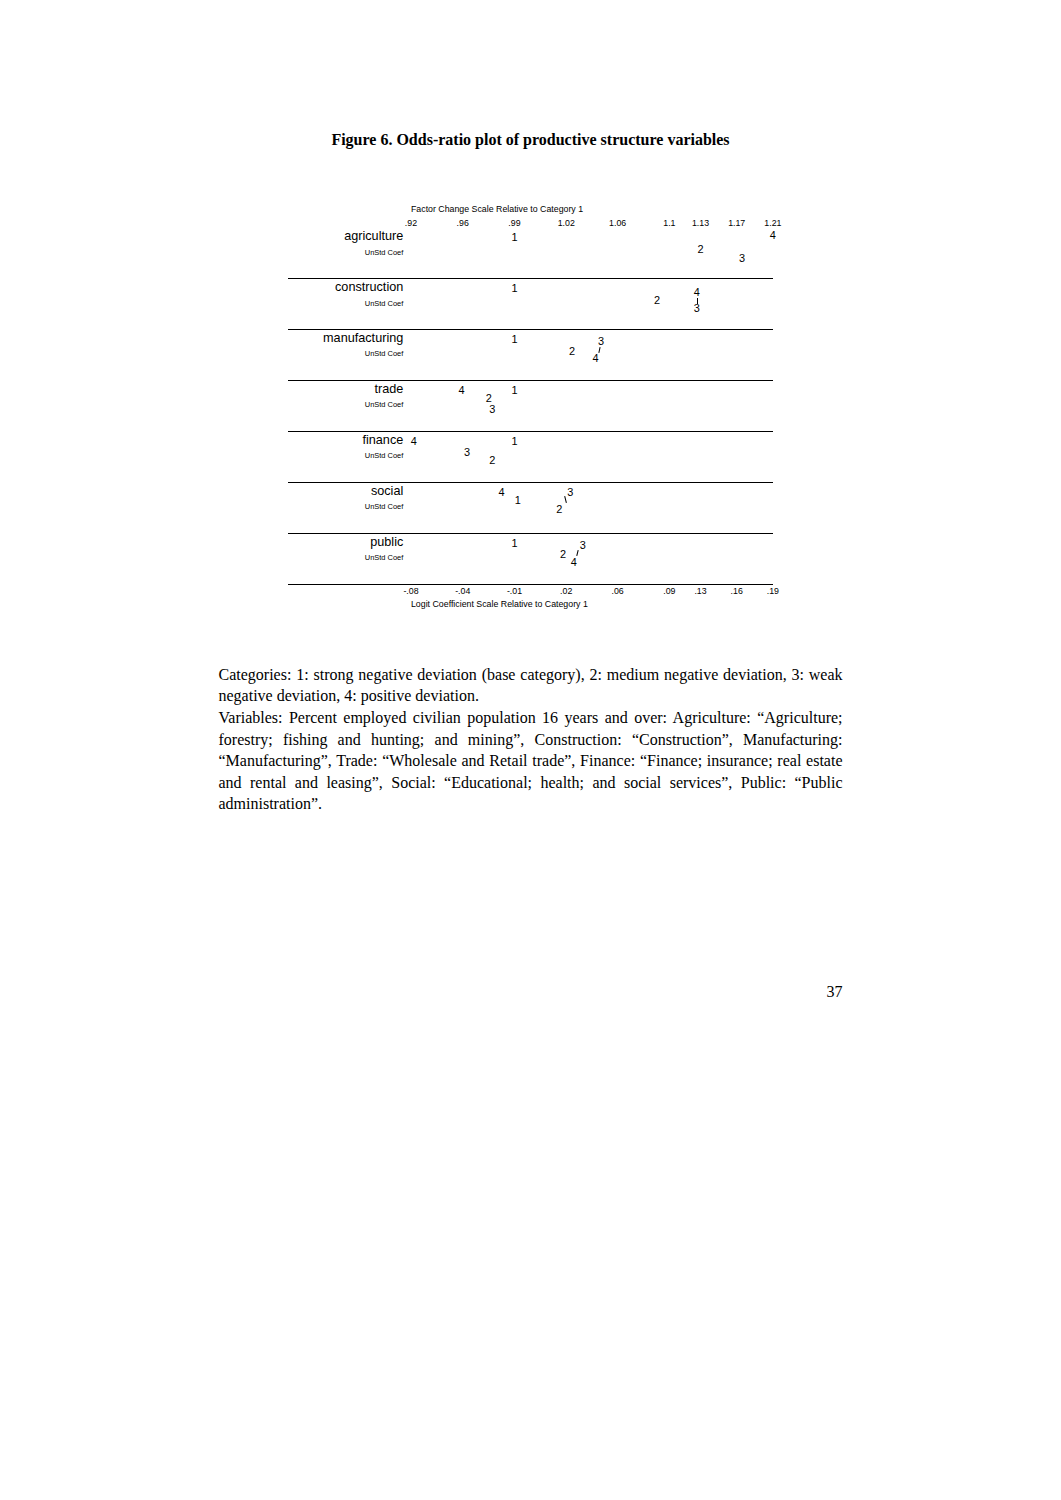Figure 6. Odds-ratio plot of productive structure variables
Factor Change Scale Relative to Category 1
.92 .96 .99 1.02 1.06 1.1 1.13 1.17 1.21
agriculture
UnStd Coef
1 2 3 4
construction
UnStd Coef
1 2 4 3
manufacturing
UnStd Coef
1 2 3 4
trade
UnStd Coef
4 2 1 3
finance
UnStd Coef
4 3 2 1
social
UnStd Coef
4 1 3 2
public
UnStd Coef
1 2 3 4
-.08 -.04 -.01 .02 .06 .09 .13 .16 .19
Logit Coefficient Scale Relative to Category 1
Categories: 1: strong negative deviation (base category), 2: medium negative deviation, 3: weak negative deviation, 4: positive deviation.
Variables: Percent employed civilian population 16 years and over: Agriculture: “Agriculture; forestry; fishing and hunting; and mining”, Construction: “Construction”, Manufacturing: “Manufacturing”, Trade: “Wholesale and Retail trade”, Finance: “Finance; insurance; real estate and rental and leasing”, Social: “Educational; health; and social services”, Public: “Public administration”.
37